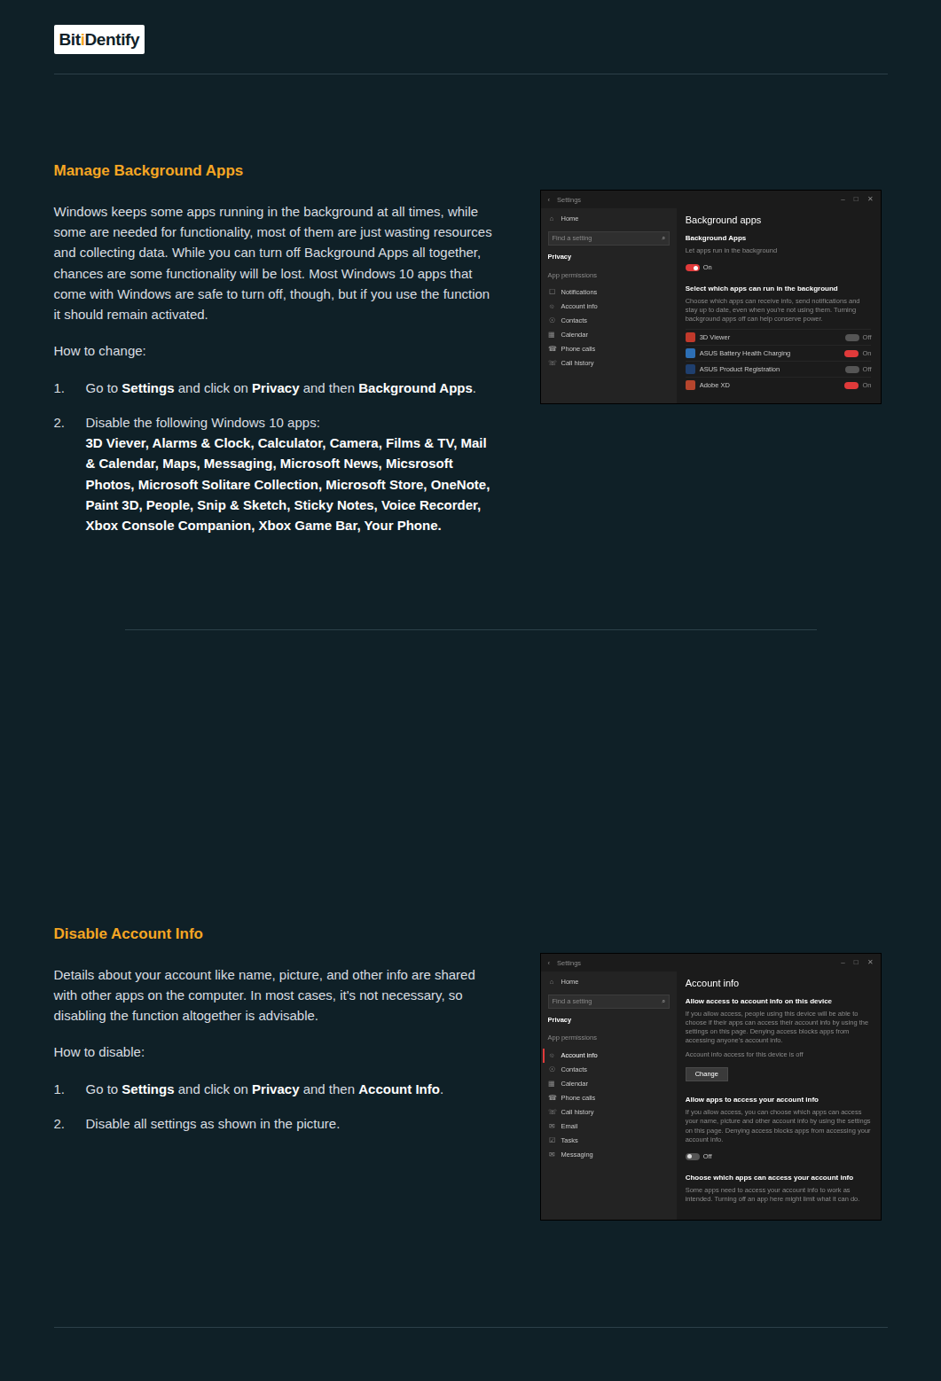Bit iDentify
Manage Background Apps
Windows keeps some apps running in the background at all times, while some are needed for functionality, most of them are just wasting resources and collecting data. While you can turn off Background Apps all together, chances are some functionality will be lost. Most Windows 10 apps that come with Windows are safe to turn off, though, but if you use the function it should remain activated.
How to change:
Go to Settings and click on Privacy and then Background Apps.
Disable the following Windows 10 apps:
3D Viever, Alarms & Clock, Calculator, Camera, Films & TV, Mail & Calendar, Maps, Messaging, Microsoft News, Micsrosoft Photos, Microsoft Solitare Collection, Microsoft Store, OneNote, Paint 3D, People, Snip & Sketch, Sticky Notes, Voice Recorder, Xbox Console Companion, Xbox Game Bar, Your Phone.
‹Settings
–□✕
⌂Home
Find a setting⌕
Privacy
App permissions
☐Notifications
☺Account info
☉Contacts
▦Calendar
☎Phone calls
☏Call history
Background apps
Background Apps
Let apps run in the background
On
Select which apps can run in the background
Choose which apps can receive info, send notifications and stay up to date, even when you're not using them. Turning background apps off can help conserve power.
3D Viewer
Off
ASUS Battery Health Charging
On
ASUS Product Registration
Off
Adobe XD
On
Disable Account Info
Details about your account like name, picture, and other info are shared with other apps on the computer. In most cases, it's not necessary, so disabling the function altogether is advisable.
How to disable:
Go to Settings and click on Privacy and then Account Info.
Disable all settings as shown in the picture.
‹Settings
–□✕
⌂Home
Find a setting⌕
Privacy
App permissions
☺Account info
☉Contacts
▦Calendar
☎Phone calls
☏Call history
✉Email
☑Tasks
✉Messaging
Account info
Allow access to account info on this device
If you allow access, people using this device will be able to choose if their apps can access their account info by using the settings on this page. Denying access blocks apps from accessing anyone's account info.
Account info access for this device is off
Change
Allow apps to access your account info
If you allow access, you can choose which apps can access your name, picture and other account info by using the settings on this page. Denying access blocks apps from accessing your account info.
Off
Choose which apps can access your account info
Some apps need to access your account info to work as intended. Turning off an app here might limit what it can do.